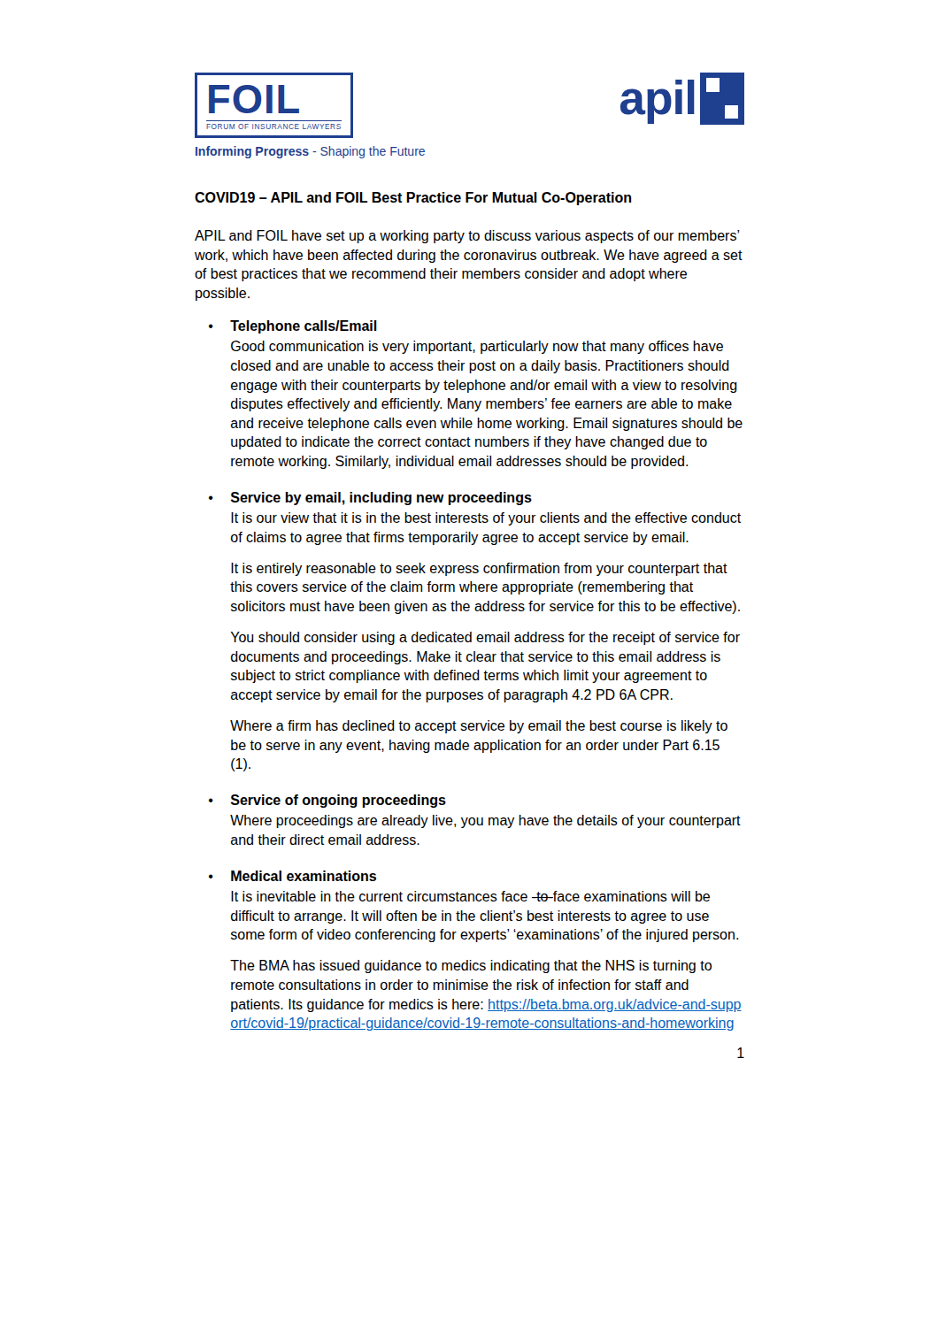FOIL FORUM OF INSURANCE LAWYERS
Informing Progress - Shaping the Future
apil
COVID19 – APIL and FOIL Best Practice For Mutual Co-Operation
APIL and FOIL have set up a working party to discuss various aspects of our members’ work, which have been affected during the coronavirus outbreak. We have agreed a set of best practices that we recommend their members consider and adopt where possible.
Telephone calls/Email
Good communication is very important, particularly now that many offices have closed and are unable to access their post on a daily basis. Practitioners should engage with their counterparts by telephone and/or email with a view to resolving disputes effectively and efficiently. Many members’ fee earners are able to make and receive telephone calls even while home working. Email signatures should be updated to indicate the correct contact numbers if they have changed due to remote working. Similarly, individual email addresses should be provided.
Service by email, including new proceedings
It is our view that it is in the best interests of your clients and the effective conduct of claims to agree that firms temporarily agree to accept service by email.
It is entirely reasonable to seek express confirmation from your counterpart that this covers service of the claim form where appropriate (remembering that solicitors must have been given as the address for service for this to be effective).
You should consider using a dedicated email address for the receipt of service for documents and proceedings. Make it clear that service to this email address is subject to strict compliance with defined terms which limit your agreement to accept service by email for the purposes of paragraph 4.2 PD 6A CPR.
Where a firm has declined to accept service by email the best course is likely to be to serve in any event, having made application for an order under Part 6.15 (1).
Service of ongoing proceedings
Where proceedings are already live, you may have the details of your counterpart and their direct email address.
Medical examinations
It is inevitable in the current circumstances face -to-face examinations will be difficult to arrange. It will often be in the client’s best interests to agree to use some form of video conferencing for experts’ ‘examinations’ of the injured person.
The BMA has issued guidance to medics indicating that the NHS is turning to remote consultations in order to minimise the risk of infection for staff and patients. Its guidance for medics is here: https://beta.bma.org.uk/advice-and-support/covid-19/practical-guidance/covid-19-remote-consultations-and-homeworking
1